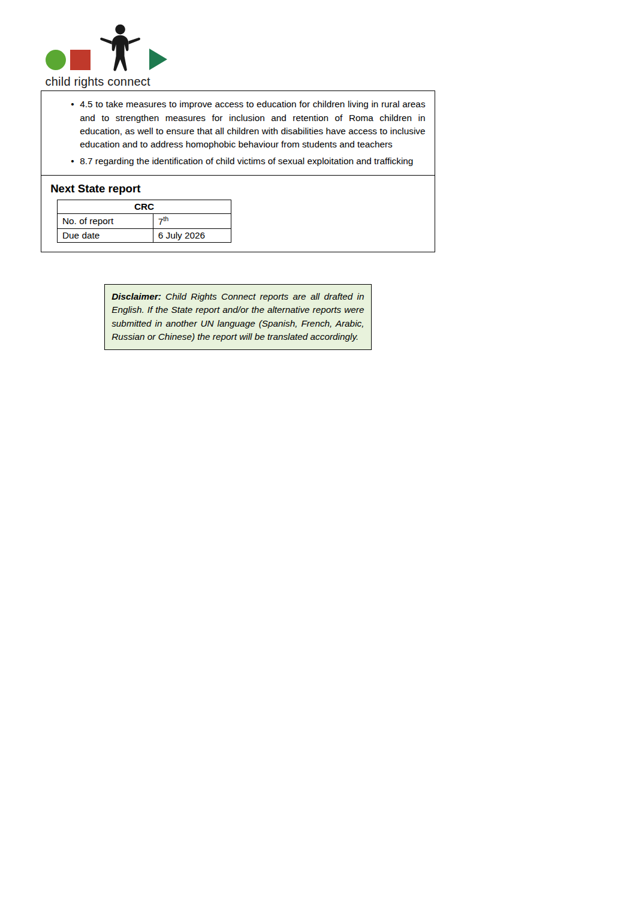child rights connect
4.5 to take measures to improve access to education for children living in rural areas and to strengthen measures for inclusion and retention of Roma children in education, as well to ensure that all children with disabilities have access to inclusive education and to address homophobic behaviour from students and teachers
8.7 regarding the identification of child victims of sexual exploitation and trafficking
Next State report
| CRC |
| --- |
| No. of report | 7 th |
| Due date | 6 July 2026 |
Disclaimer: Child Rights Connect reports are all drafted in English. If the State report and/or the alternative reports were submitted in another UN language (Spanish, French, Arabic, Russian or Chinese) the report will be translated accordingly.